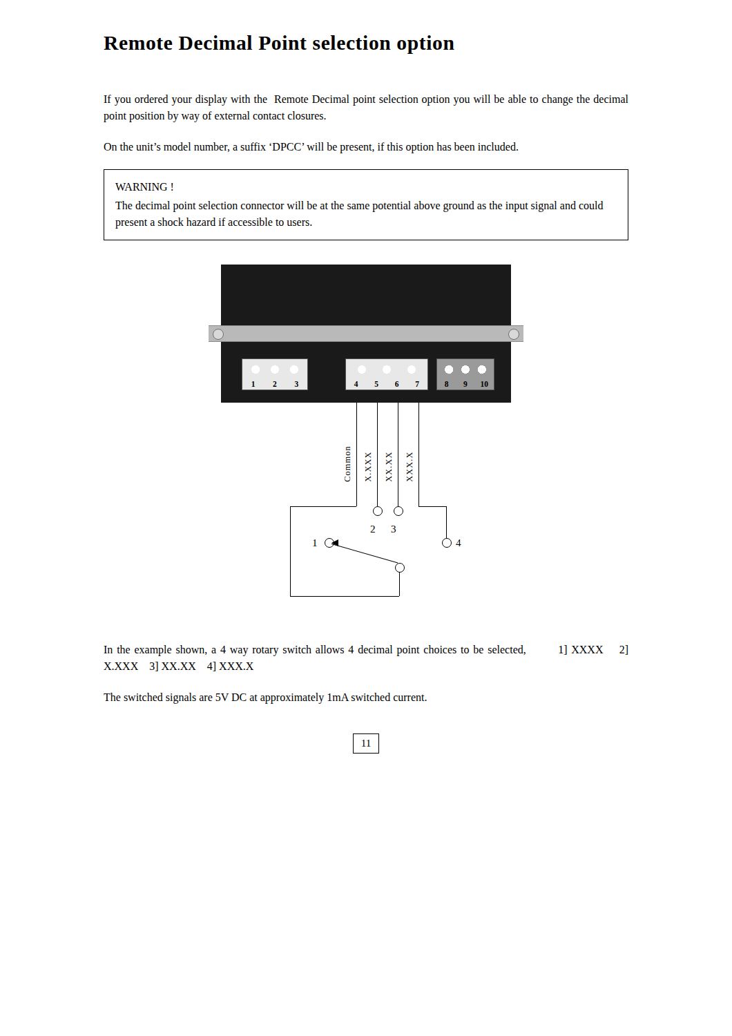Remote Decimal Point selection option
If you ordered your display with the Remote Decimal point selection option you will be able to change the decimal point position by way of external contact closures.
On the unit’s model number, a suffix ‘DPCC’ will be present, if this option has been included.
WARNING !
The decimal point selection connector will be at the same potential above ground as the input signal and could present a shock hazard if accessible to users.
123
4567
8910
Common
X.XXX
XX.XX
XXX.X
1
2
3
4
In the example shown, a 4 way rotary switch allows 4 decimal point choices to be selected, 1] XXXX 2] X.XXX 3] XX.XX 4] XXX.X
The switched signals are 5V DC at approximately 1mA switched current.
11